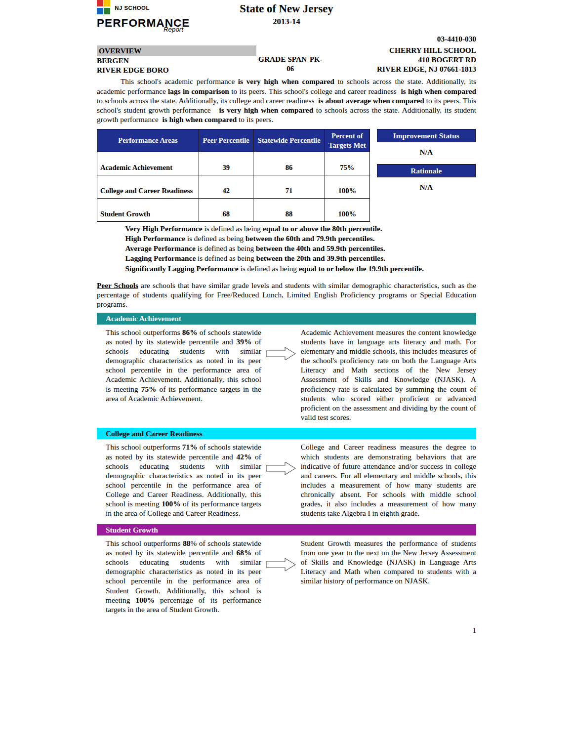NJ SCHOOL
PERFORMANCE
Report
State of New Jersey
2013-14
03-4410-030
OVERVIEW
BERGEN
RIVER EDGE BORO
GRADE SPAN PK-06
CHERRY HILL SCHOOL
410 BOGERT RD
RIVER EDGE, NJ 07661-1813
This school's academic performance is very high when compared to schools across the state. Additionally, its academic performance lags in comparison to its peers. This school's college and career readiness is high when compared to schools across the state. Additionally, its college and career readiness is about average when compared to its peers. This school's student growth performance is very high when compared to schools across the state. Additionally, its student growth performance is high when compared to its peers.
| Performance Areas | Peer Percentile | Statewide Percentile | Percent of Targets Met |
| --- | --- | --- | --- |
| Academic Achievement | 39 | 86 | 75% |
| College and Career Readiness | 42 | 71 | 100% |
| Student Growth | 68 | 88 | 100% |
Improvement Status
N/A
Rationale
N/A
Very High Performance is defined as being equal to or above the 80th percentile.
High Performance is defined as being between the 60th and 79.9th percentiles.
Average Performance is defined as being between the 40th and 59.9th percentiles.
Lagging Performance is defined as being between the 20th and 39.9th percentiles.
Significantly Lagging Performance is defined as being equal to or below the 19.9th percentile.
Peer Schools are schools that have similar grade levels and students with similar demographic characteristics, such as the percentage of students qualifying for Free/Reduced Lunch, Limited English Proficiency programs or Special Education programs.
Academic Achievement
This school outperforms 86% of schools statewide as noted by its statewide percentile and 39% of schools educating students with similar demographic characteristics as noted in its peer school percentile in the performance area of Academic Achievement. Additionally, this school is meeting 75% of its performance targets in the area of Academic Achievement.
Academic Achievement measures the content knowledge students have in language arts literacy and math. For elementary and middle schools, this includes measures of the school's proficiency rate on both the Language Arts Literacy and Math sections of the New Jersey Assessment of Skills and Knowledge (NJASK). A proficiency rate is calculated by summing the count of students who scored either proficient or advanced proficient on the assessment and dividing by the count of valid test scores.
College and Career Readiness
This school outperforms 71% of schools statewide as noted by its statewide percentile and 42% of schools educating students with similar demographic characteristics as noted in its peer school percentile in the performance area of College and Career Readiness. Additionally, this school is meeting 100% of its performance targets in the area of College and Career Readiness.
College and Career readiness measures the degree to which students are demonstrating behaviors that are indicative of future attendance and/or success in college and careers. For all elementary and middle schools, this includes a measurement of how many students are chronically absent. For schools with middle school grades, it also includes a measurement of how many students take Algebra I in eighth grade.
Student Growth
This school outperforms 88% of schools statewide as noted by its statewide percentile and 68% of schools educating students with similar demographic characteristics as noted in its peer school percentile in the performance area of Student Growth. Additionally, this school is meeting 100% percentage of its performance targets in the area of Student Growth.
Student Growth measures the performance of students from one year to the next on the New Jersey Assessment of Skills and Knowledge (NJASK) in Language Arts Literacy and Math when compared to students with a similar history of performance on NJASK.
1